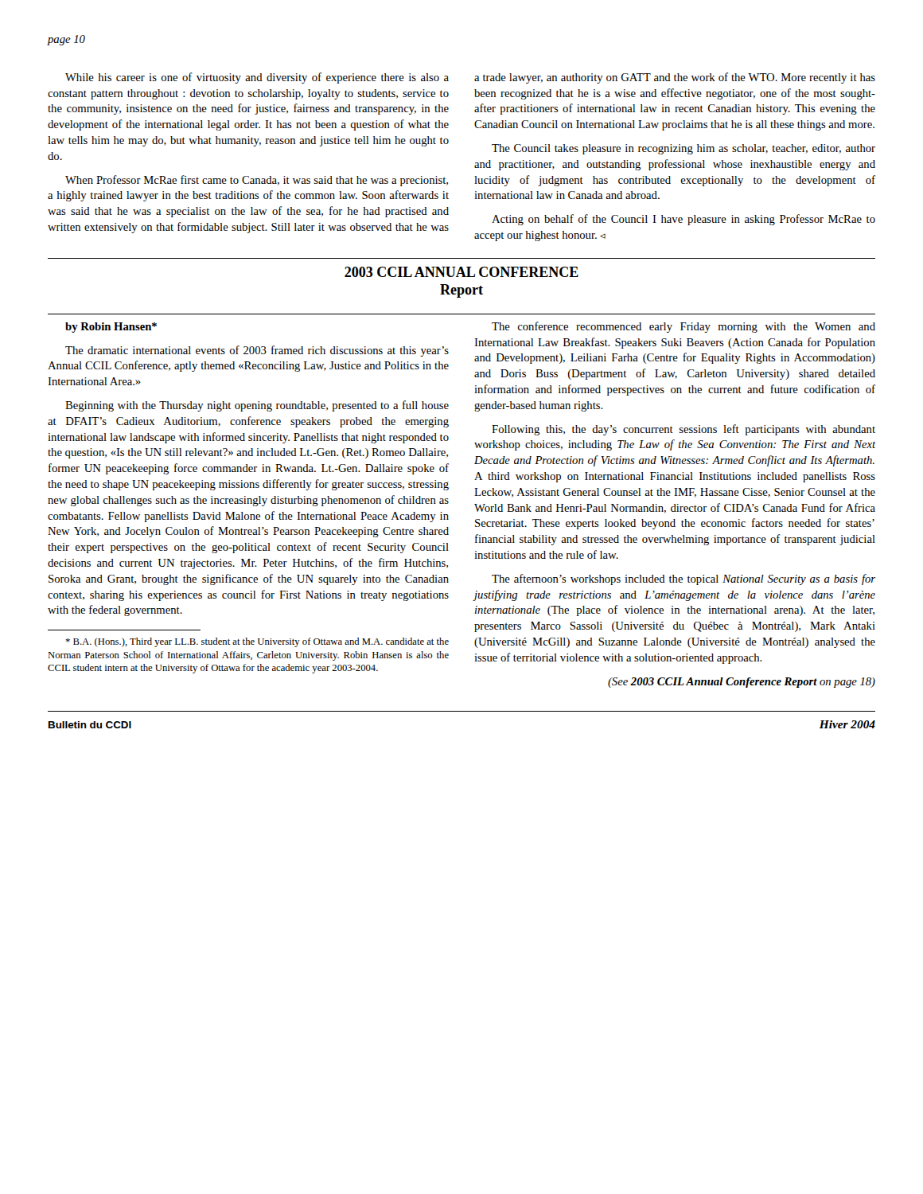page 10
While his career is one of virtuosity and diversity of experience there is also a constant pattern throughout : devotion to scholarship, loyalty to students, service to the community, insistence on the need for justice, fairness and transparency, in the development of the international legal order. It has not been a question of what the law tells him he may do, but what humanity, reason and justice tell him he ought to do.
When Professor McRae first came to Canada, it was said that he was a precionist, a highly trained lawyer in the best traditions of the common law. Soon afterwards it was said that he was a specialist on the law of the sea, for he had practised and written extensively on that formidable subject. Still later it was observed that he was a trade lawyer, an authority on GATT and the work of the WTO. More recently it has been recognized that he is a wise and effective negotiator, one of the most sought-after practitioners of international law in recent Canadian history. This evening the Canadian Council on International Law proclaims that he is all these things and more.
The Council takes pleasure in recognizing him as scholar, teacher, editor, author and practitioner, and outstanding professional whose inexhaustible energy and lucidity of judgment has contributed exceptionally to the development of international law in Canada and abroad.
Acting on behalf of the Council I have pleasure in asking Professor McRae to accept our highest honour. ◃
2003 CCIL ANNUAL CONFERENCE
Report
by Robin Hansen*
The dramatic international events of 2003 framed rich discussions at this year’s Annual CCIL Conference, aptly themed «Reconciling Law, Justice and Politics in the International Area.»
Beginning with the Thursday night opening roundtable, presented to a full house at DFAIT’s Cadieux Auditorium, conference speakers probed the emerging international law landscape with informed sincerity. Panellists that night responded to the question, «Is the UN still relevant?» and included Lt.-Gen. (Ret.) Romeo Dallaire, former UN peacekeeping force commander in Rwanda. Lt.-Gen. Dallaire spoke of the need to shape UN peacekeeping missions differently for greater success, stressing new global challenges such as the increasingly disturbing phenomenon of children as combatants. Fellow panellists David Malone of the International Peace Academy in New York, and Jocelyn Coulon of Montreal’s Pearson Peacekeeping Centre shared their expert perspectives on the geo-political context of recent Security Council decisions and current UN trajectories. Mr. Peter Hutchins, of the firm Hutchins, Soroka and Grant, brought the significance of the UN squarely into the Canadian context, sharing his experiences as council for First Nations in treaty negotiations with the federal government.
* B.A. (Hons.), Third year LL.B. student at the University of Ottawa and M.A. candidate at the Norman Paterson School of International Affairs, Carleton University. Robin Hansen is also the CCIL student intern at the University of Ottawa for the academic year 2003-2004.
The conference recommenced early Friday morning with the Women and International Law Breakfast. Speakers Suki Beavers (Action Canada for Population and Development), Leiliani Farha (Centre for Equality Rights in Accommodation) and Doris Buss (Department of Law, Carleton University) shared detailed information and informed perspectives on the current and future codification of gender-based human rights.
Following this, the day’s concurrent sessions left participants with abundant workshop choices, including The Law of the Sea Convention: The First and Next Decade and Protection of Victims and Witnesses: Armed Conflict and Its Aftermath. A third workshop on International Financial Institutions included panellists Ross Leckow, Assistant General Counsel at the IMF, Hassane Cisse, Senior Counsel at the World Bank and Henri-Paul Normandin, director of CIDA’s Canada Fund for Africa Secretariat. These experts looked beyond the economic factors needed for states’ financial stability and stressed the overwhelming importance of transparent judicial institutions and the rule of law.
The afternoon’s workshops included the topical National Security as a basis for justifying trade restrictions and L’aménagement de la violence dans l’arène internationale (The place of violence in the international arena). At the later, presenters Marco Sassoli (Université du Québec à Montréal), Mark Antaki (Université McGill) and Suzanne Lalonde (Université de Montréal) analysed the issue of territorial violence with a solution-oriented approach.
(See 2003 CCIL Annual Conference Report on page 18)
Bulletin du CCDI
Hiver 2004